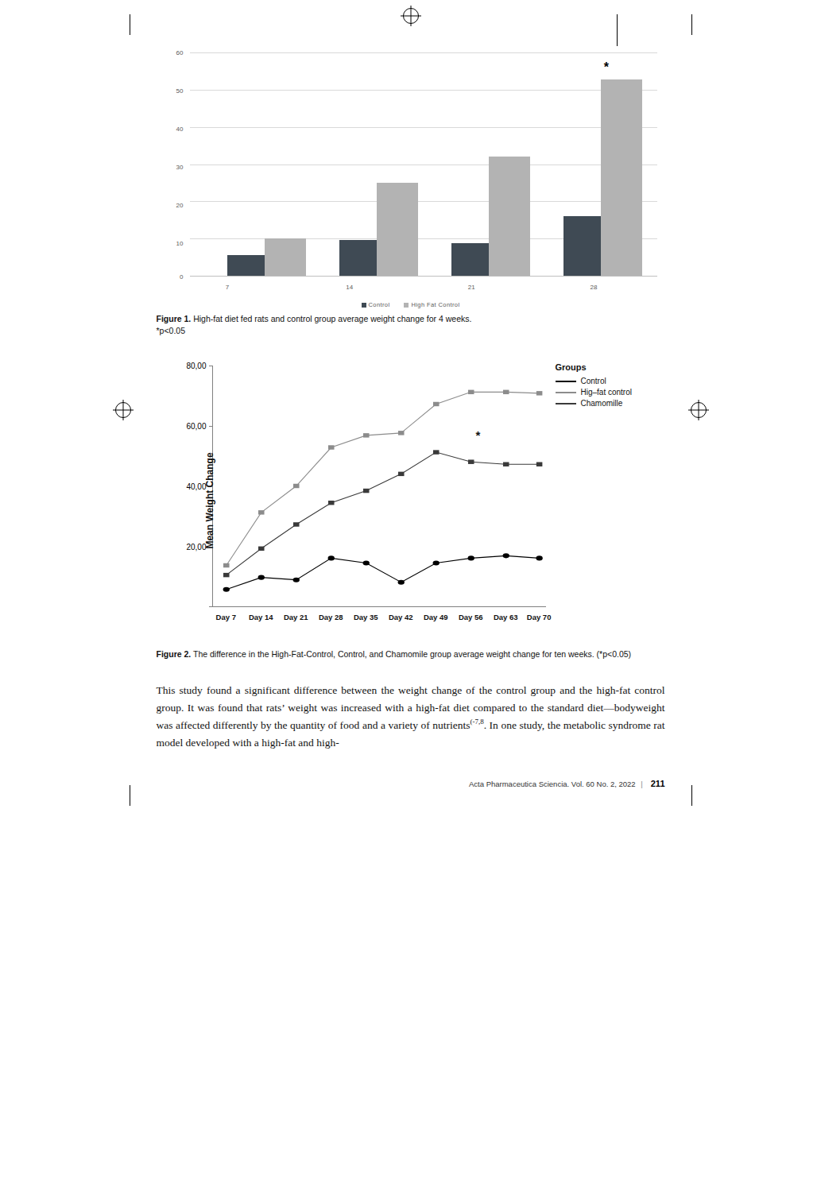60
50
40
30
20
10
0
7
14
21
28
*
Control High Fat Control
Figure 1. High-fat diet fed rats and control group average weight change for 4 weeks.
*p<0.05
80,00
60,00
40,00
20,00
Day 7
Day 14
Day 21
Day 28
Day 35
Day 42
Day 49
Day 56
Day 63
Day 70
*
Mean Weight Change
Groups
Control
Hig–fat control
Chamomille
Figure 2. The difference in the High-Fat-Control, Control, and Chamomile group average weight change for ten weeks. (*p<0.05)
This study found a significant difference between the weight change of the control group and the high-fat control group. It was found that rats’ weight was increased with a high-fat diet compared to the standard diet—bodyweight was affected differently by the quantity of food and a variety of nutrients(-7,8. In one study, the metabolic syndrome rat model developed with a high-fat and high-
Acta Pharmaceutica Sciencia. Vol. 60 No. 2, 2022 |211